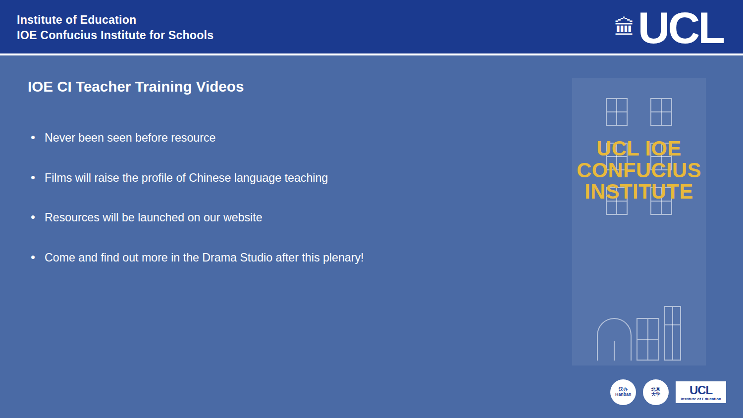Institute of Education
IOE Confucius Institute for Schools
🏛 UCL
IOE CI Teacher Training Videos
Never been seen before resource
Films will raise the profile of Chinese language teaching
Resources will be launched on our website
Come and find out more in the Drama Studio after this plenary!
UCL IOE
CONFUCIUS
INSTITUTE
汉办
Hanban
北京
大学
UCL Institute of Education